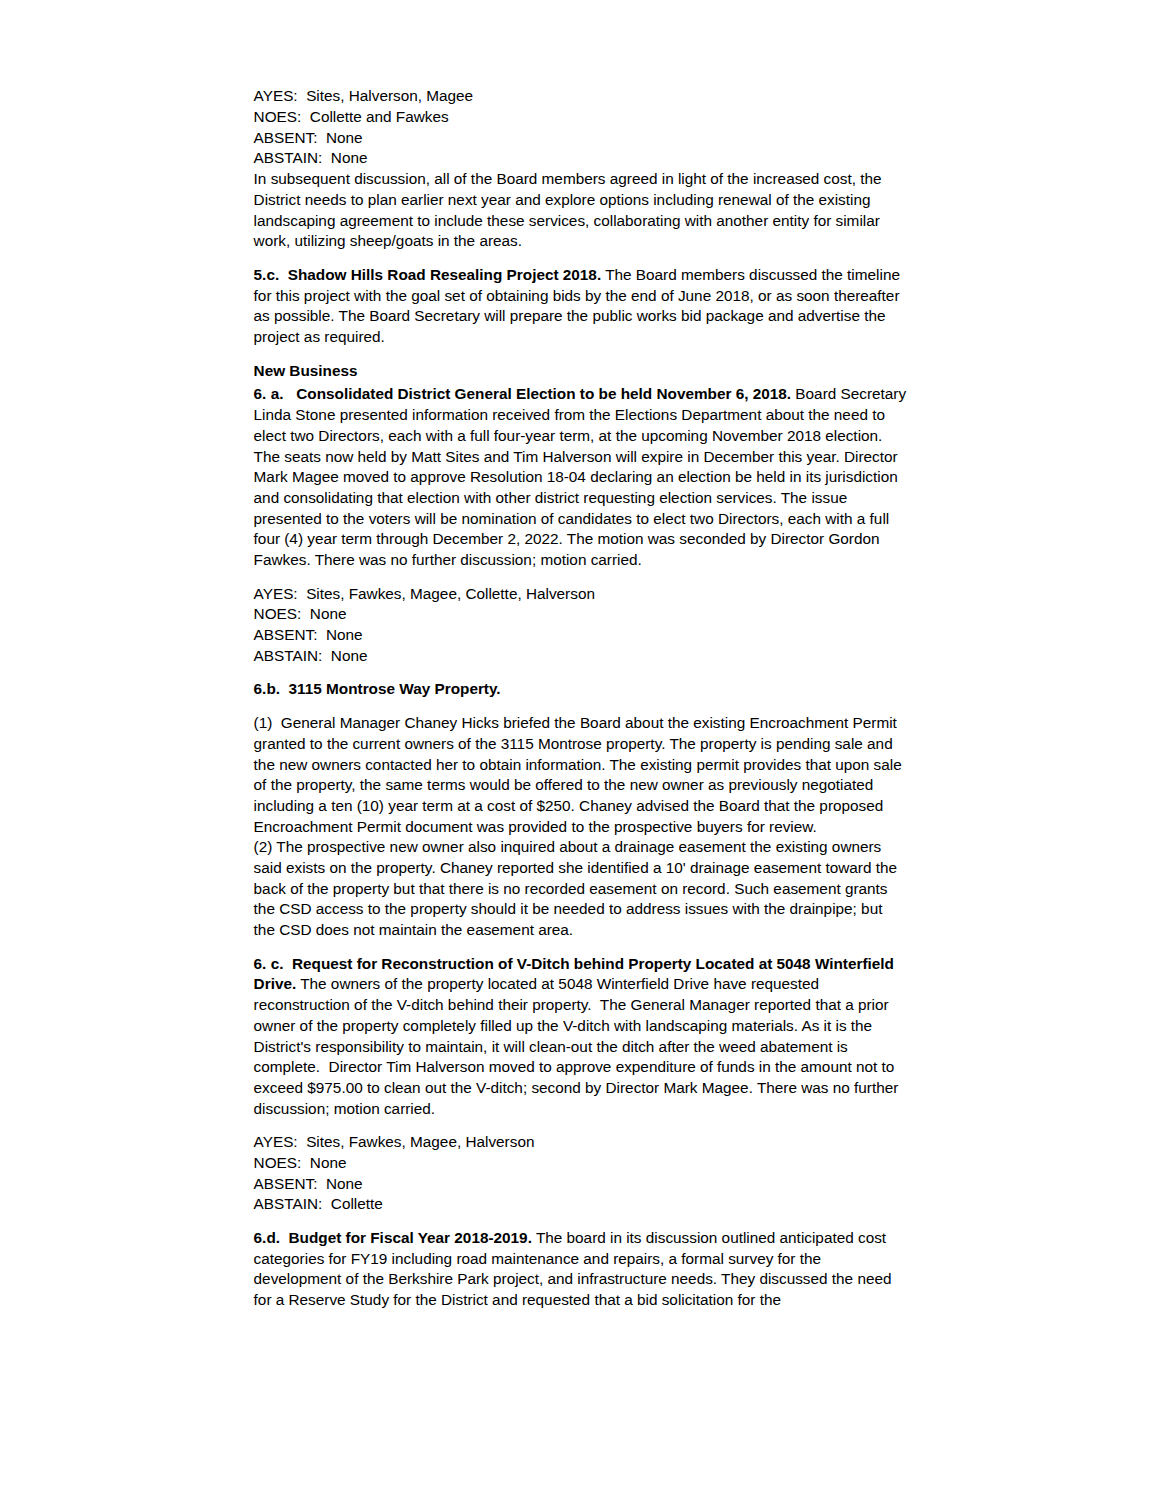AYES: Sites, Halverson, Magee
NOES: Collette and Fawkes
ABSENT: None
ABSTAIN: None
In subsequent discussion, all of the Board members agreed in light of the increased cost, the District needs to plan earlier next year and explore options including renewal of the existing landscaping agreement to include these services, collaborating with another entity for similar work, utilizing sheep/goats in the areas.
5.c. Shadow Hills Road Resealing Project 2018. The Board members discussed the timeline for this project with the goal set of obtaining bids by the end of June 2018, or as soon thereafter as possible. The Board Secretary will prepare the public works bid package and advertise the project as required.
New Business
6. a. Consolidated District General Election to be held November 6, 2018. Board Secretary Linda Stone presented information received from the Elections Department about the need to elect two Directors, each with a full four-year term, at the upcoming November 2018 election. The seats now held by Matt Sites and Tim Halverson will expire in December this year. Director Mark Magee moved to approve Resolution 18-04 declaring an election be held in its jurisdiction and consolidating that election with other district requesting election services. The issue presented to the voters will be nomination of candidates to elect two Directors, each with a full four (4) year term through December 2, 2022. The motion was seconded by Director Gordon Fawkes. There was no further discussion; motion carried.
AYES: Sites, Fawkes, Magee, Collette, Halverson
NOES: None
ABSENT: None
ABSTAIN: None
6.b. 3115 Montrose Way Property.
(1) General Manager Chaney Hicks briefed the Board about the existing Encroachment Permit granted to the current owners of the 3115 Montrose property. The property is pending sale and the new owners contacted her to obtain information. The existing permit provides that upon sale of the property, the same terms would be offered to the new owner as previously negotiated including a ten (10) year term at a cost of $250. Chaney advised the Board that the proposed Encroachment Permit document was provided to the prospective buyers for review.
(2) The prospective new owner also inquired about a drainage easement the existing owners said exists on the property. Chaney reported she identified a 10' drainage easement toward the back of the property but that there is no recorded easement on record. Such easement grants the CSD access to the property should it be needed to address issues with the drainpipe; but the CSD does not maintain the easement area.
6. c. Request for Reconstruction of V-Ditch behind Property Located at 5048 Winterfield Drive. The owners of the property located at 5048 Winterfield Drive have requested reconstruction of the V-ditch behind their property. The General Manager reported that a prior owner of the property completely filled up the V-ditch with landscaping materials. As it is the District's responsibility to maintain, it will clean-out the ditch after the weed abatement is complete. Director Tim Halverson moved to approve expenditure of funds in the amount not to exceed $975.00 to clean out the V-ditch; second by Director Mark Magee. There was no further discussion; motion carried.
AYES: Sites, Fawkes, Magee, Halverson
NOES: None
ABSENT: None
ABSTAIN: Collette
6.d. Budget for Fiscal Year 2018-2019. The board in its discussion outlined anticipated cost categories for FY19 including road maintenance and repairs, a formal survey for the development of the Berkshire Park project, and infrastructure needs. They discussed the need for a Reserve Study for the District and requested that a bid solicitation for the